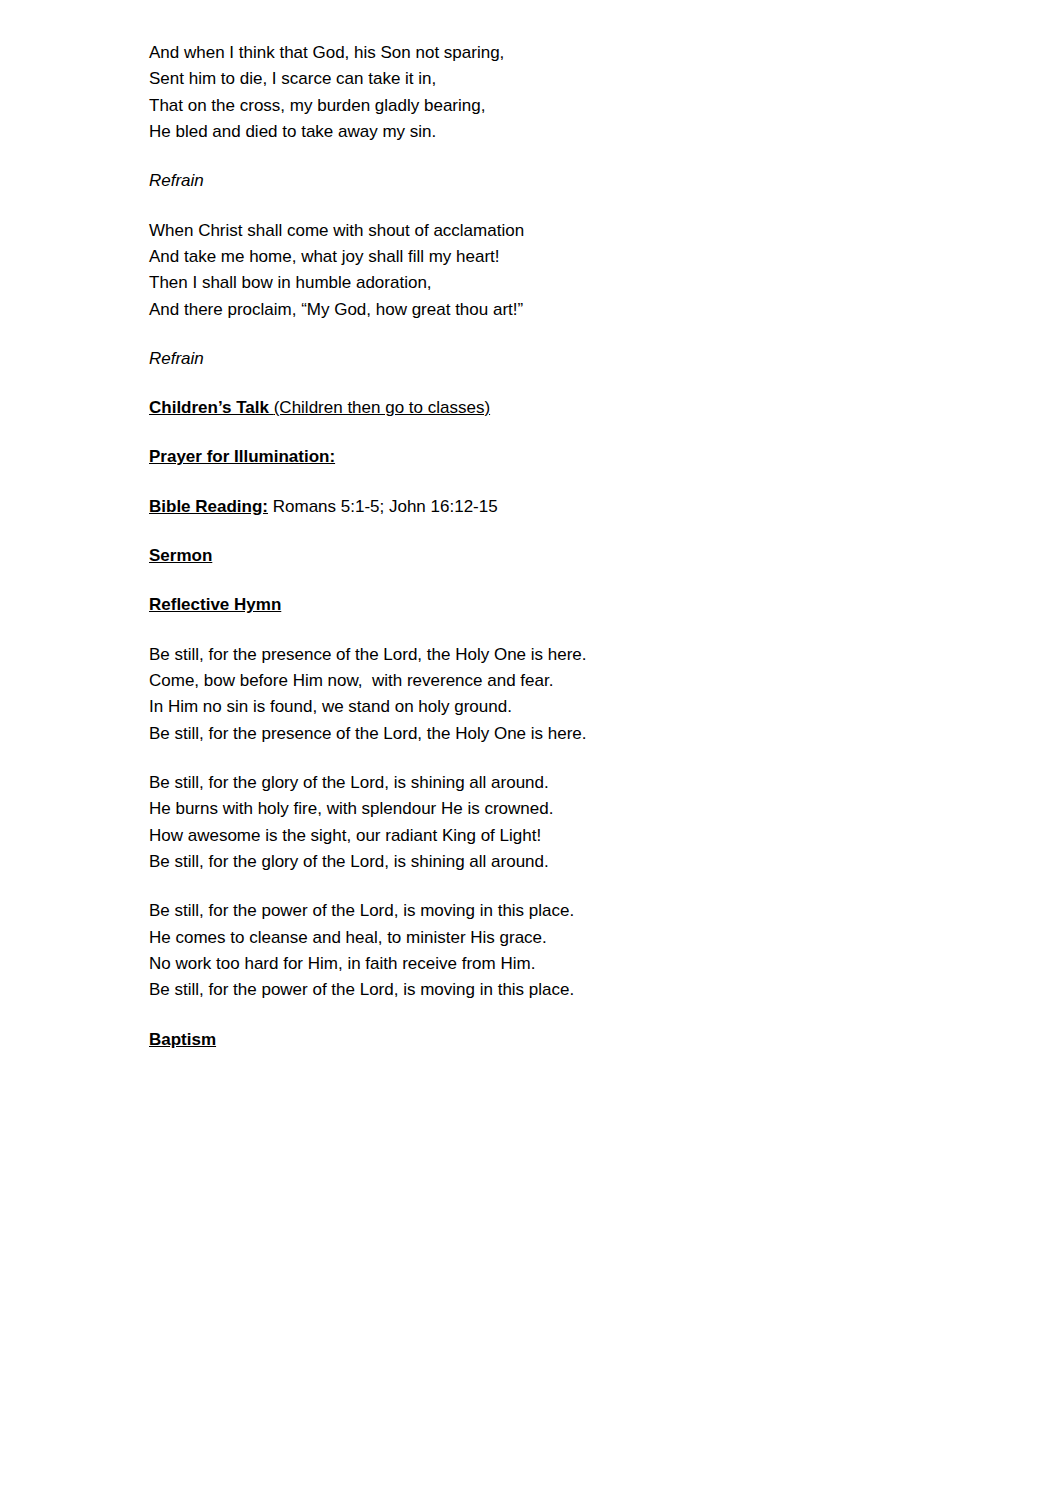And when I think that God, his Son not sparing,
Sent him to die, I scarce can take it in,
That on the cross, my burden gladly bearing,
He bled and died to take away my sin.
Refrain
When Christ shall come with shout of acclamation
And take me home, what joy shall fill my heart!
Then I shall bow in humble adoration,
And there proclaim, “My God, how great thou art!”
Refrain
Children’s Talk (Children then go to classes)
Prayer for Illumination:
Bible Reading: Romans 5:1-5; John 16:12-15
Sermon
Reflective Hymn
Be still, for the presence of the Lord, the Holy One is here.
Come, bow before Him now, with reverence and fear.
In Him no sin is found, we stand on holy ground.
Be still, for the presence of the Lord, the Holy One is here.
Be still, for the glory of the Lord, is shining all around.
He burns with holy fire, with splendour He is crowned.
How awesome is the sight, our radiant King of Light!
Be still, for the glory of the Lord, is shining all around.
Be still, for the power of the Lord, is moving in this place.
He comes to cleanse and heal, to minister His grace.
No work too hard for Him, in faith receive from Him.
Be still, for the power of the Lord, is moving in this place.
Baptism